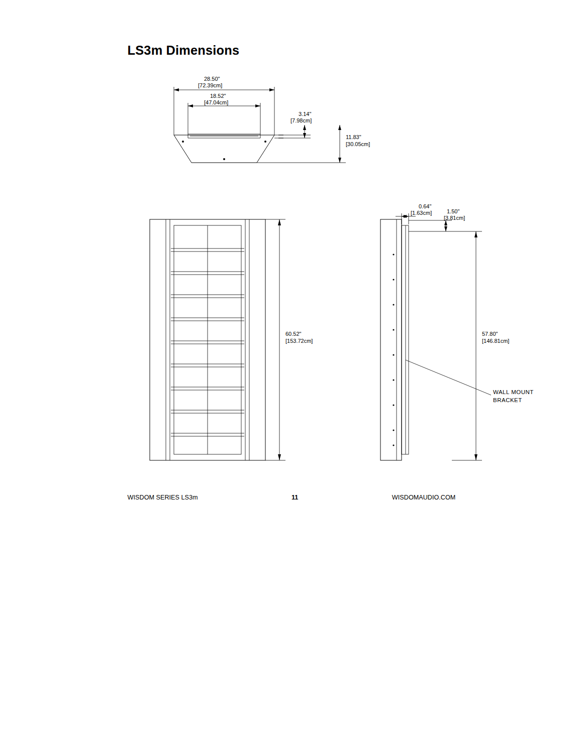LS3m Dimensions
28.50" [72.39cm] 18.52" [47.04cm] 3.14" [7.98cm] 11.83" [30.05cm]
60.52" [153.72cm] 0.64" [1.63cm] 1.50" [3.81cm] 57.80" [146.81cm] WALL MOUNT BRACKET
WISDOM SERIES LS3m
11
WISDOMAUDIO.COM